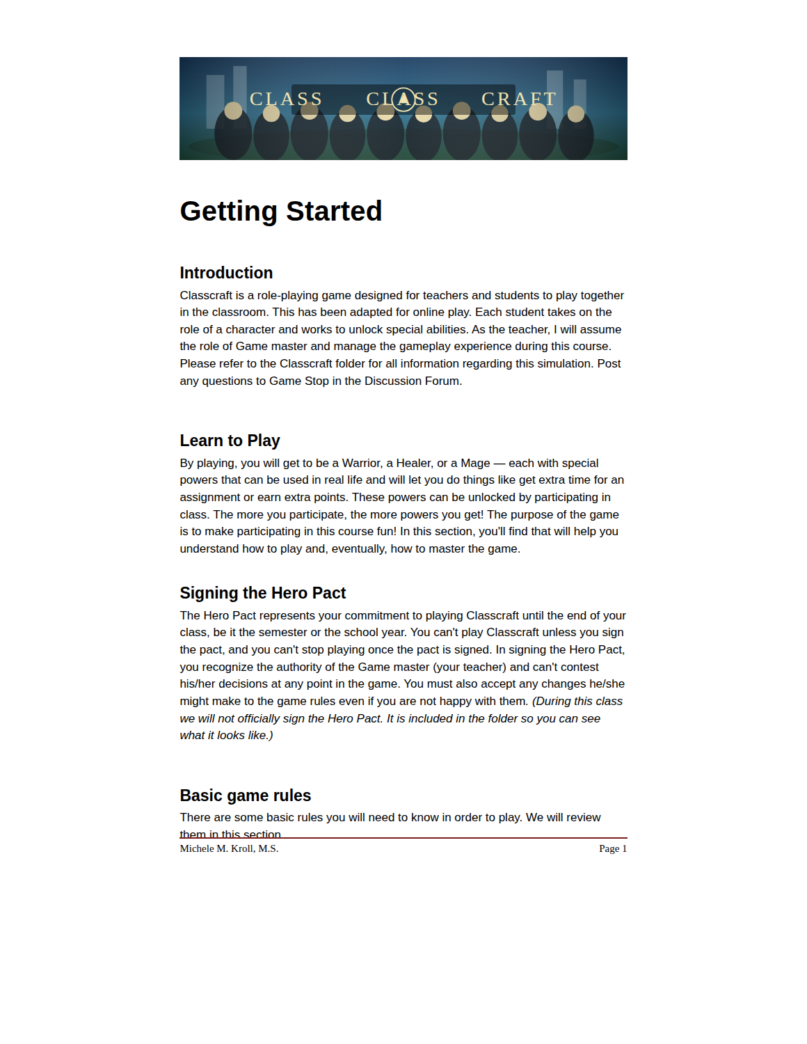Getting Started
Introduction
Classcraft is a role-playing game designed for teachers and students to play together in the classroom. This has been adapted for online play. Each student takes on the role of a character and works to unlock special abilities. As the teacher, I will assume the role of Game master and manage the gameplay experience during this course. Please refer to the Classcraft folder for all information regarding this simulation. Post any questions to Game Stop in the Discussion Forum.
Learn to Play
By playing, you will get to be a Warrior, a Healer, or a Mage — each with special powers that can be used in real life and will let you do things like get extra time for an assignment or earn extra points. These powers can be unlocked by participating in class. The more you participate, the more powers you get! The purpose of the game is to make participating in this course fun! In this section, you'll find that will help you understand how to play and, eventually, how to master the game.
Signing the Hero Pact
The Hero Pact represents your commitment to playing Classcraft until the end of your class, be it the semester or the school year. You can't play Classcraft unless you sign the pact, and you can't stop playing once the pact is signed. In signing the Hero Pact, you recognize the authority of the Game master (your teacher) and can't contest his/her decisions at any point in the game. You must also accept any changes he/she might make to the game rules even if you are not happy with them. (During this class we will not officially sign the Hero Pact. It is included in the folder so you can see what it looks like.)
Basic game rules
There are some basic rules you will need to know in order to play. We will review them in this section.
Michele M. Kroll, M.S. Page 1